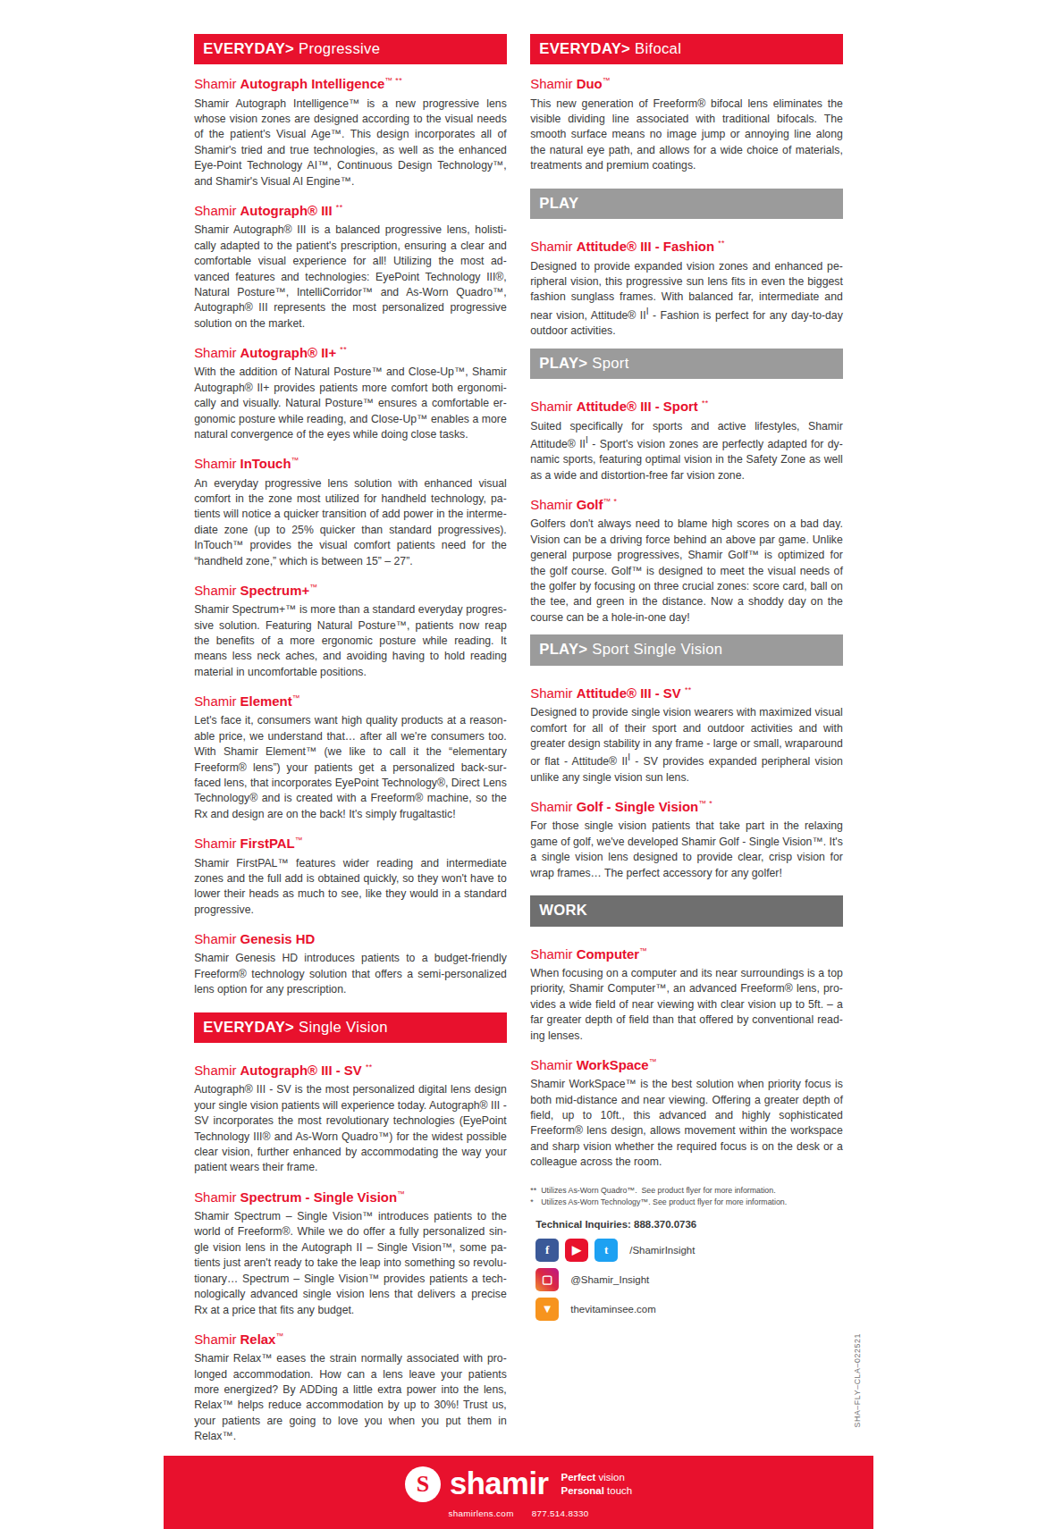EVERYDAY> Progressive
Shamir Autograph Intelligence™ **
Shamir Autograph Intelligence™ is a new progressive lens whose vision zones are designed according to the visual needs of the patient's Visual Age™. This design incorporates all of Shamir's tried and true technologies, as well as the enhanced Eye-Point Technology AI™, Continuous Design Technology™, and Shamir's Visual AI Engine™.
Shamir Autograph® III **
Shamir Autograph® III is a balanced progressive lens, holistically adapted to the patient's prescription, ensuring a clear and comfortable visual experience for all! Utilizing the most advanced features and technologies: EyePoint Technology III®, Natural Posture™, IntelliCorridor™ and As-Worn Quadro™, Autograph® III represents the most personalized progressive solution on the market.
Shamir Autograph® II+ **
With the addition of Natural Posture™ and Close-Up™, Shamir Autograph® II+ provides patients more comfort both ergonomically and visually. Natural Posture™ ensures a comfortable ergonomic posture while reading, and Close-Up™ enables a more natural convergence of the eyes while doing close tasks.
Shamir InTouch™
An everyday progressive lens solution with enhanced visual comfort in the zone most utilized for handheld technology, patients will notice a quicker transition of add power in the intermediate zone (up to 25% quicker than standard progressives). InTouch™ provides the visual comfort patients need for the “handheld zone,” which is between 15” – 27”.
Shamir Spectrum+™
Shamir Spectrum+™ is more than a standard everyday progressive solution. Featuring Natural Posture™, patients now reap the benefits of a more ergonomic posture while reading. It means less neck aches, and avoiding having to hold reading material in uncomfortable positions.
Shamir Element™
Let's face it, consumers want high quality products at a reasonable price, we understand that… after all we're consumers too. With Shamir Element™ (we like to call it the “elementary Freeform® lens”) your patients get a personalized back-surfaced lens, that incorporates EyePoint Technology®, Direct Lens Technology® and is created with a Freeform® machine, so the Rx and design are on the back! It's simply frugaltastic!
Shamir FirstPAL™
Shamir FirstPAL™ features wider reading and intermediate zones and the full add is obtained quickly, so they won't have to lower their heads as much to see, like they would in a standard progressive.
Shamir Genesis HD
Shamir Genesis HD introduces patients to a budget-friendly Freeform® technology solution that offers a semi-personalized lens option for any prescription.
EVERYDAY> Single Vision
Shamir Autograph® III - SV **
Autograph® III - SV is the most personalized digital lens design your single vision patients will experience today. Autograph® III - SV incorporates the most revolutionary technologies (EyePoint Technology III® and As-Worn Quadro™) for the widest possible clear vision, further enhanced by accommodating the way your patient wears their frame.
Shamir Spectrum - Single Vision™
Shamir Spectrum – Single Vision™ introduces patients to the world of Freeform®. While we do offer a fully personalized single vision lens in the Autograph II – Single Vision™, some patients just aren't ready to take the leap into something so revolutionary… Spectrum – Single Vision™ provides patients a technologically advanced single vision lens that delivers a precise Rx at a price that fits any budget.
Shamir Relax™
Shamir Relax™ eases the strain normally associated with prolonged accommodation. How can a lens leave your patients more energized? By ADDing a little extra power into the lens, Relax™ helps reduce accommodation by up to 30%! Trust us, your patients are going to love you when you put them in Relax™.
EVERYDAY> Bifocal
Shamir Duo™
This new generation of Freeform® bifocal lens eliminates the visible dividing line associated with traditional bifocals. The smooth surface means no image jump or annoying line along the natural eye path, and allows for a wide choice of materials, treatments and premium coatings.
PLAY
Shamir Attitude® III - Fashion **
Designed to provide expanded vision zones and enhanced peripheral vision, this progressive sun lens fits in even the biggest fashion sunglass frames. With balanced far, intermediate and near vision, Attitude® III - Fashion is perfect for any day-to-day outdoor activities.
PLAY> Sport
Shamir Attitude® III - Sport **
Suited specifically for sports and active lifestyles, Shamir Attitude® III - Sport's vision zones are perfectly adapted for dynamic sports, featuring optimal vision in the Safety Zone as well as a wide and distortion-free far vision zone.
Shamir Golf™ *
Golfers don't always need to blame high scores on a bad day. Vision can be a driving force behind an above par game. Unlike general purpose progressives, Shamir Golf™ is optimized for the golf course. Golf™ is designed to meet the visual needs of the golfer by focusing on three crucial zones: score card, ball on the tee, and green in the distance. Now a shoddy day on the course can be a hole-in-one day!
PLAY> Sport Single Vision
Shamir Attitude® III - SV **
Designed to provide single vision wearers with maximized visual comfort for all of their sport and outdoor activities and with greater design stability in any frame - large or small, wraparound or flat - Attitude® III - SV provides expanded peripheral vision unlike any single vision sun lens.
Shamir Golf - Single Vision™ *
For those single vision patients that take part in the relaxing game of golf, we've developed Shamir Golf - Single Vision™. It's a single vision lens designed to provide clear, crisp vision for wrap frames… The perfect accessory for any golfer!
WORK
Shamir Computer™
When focusing on a computer and its near surroundings is a top priority, Shamir Computer™, an advanced Freeform® lens, provides a wide field of near viewing with clear vision up to 5ft. – a far greater depth of field than that offered by conventional reading lenses.
Shamir WorkSpace™
Shamir WorkSpace™ is the best solution when priority focus is both mid-distance and near viewing. Offering a greater depth of field, up to 10ft., this advanced and highly sophisticated Freeform® lens design, allows movement within the workspace and sharp vision whether the required focus is on the desk or a colleague across the room.
**Utilizes As-Worn Quadro™. See product flyer for more information.
*Utilizes As-Worn Technology™. See product flyer for more information.
Technical Inquiries: 888.370.0736
f ▶ t /ShamirInsight
▢ @Shamir_Insight
▼ thevitaminsee.com
SHA–FLY–CLA–022521
S shamir Perfect vision
Personal touch
shamirlens.com 877.514.8330